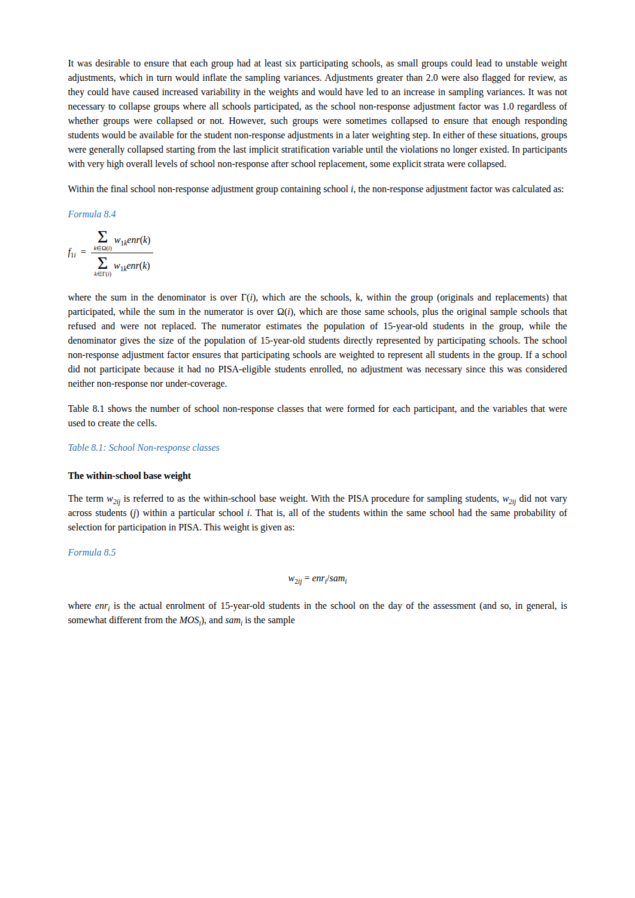It was desirable to ensure that each group had at least six participating schools, as small groups could lead to unstable weight adjustments, which in turn would inflate the sampling variances. Adjustments greater than 2.0 were also flagged for review, as they could have caused increased variability in the weights and would have led to an increase in sampling variances. It was not necessary to collapse groups where all schools participated, as the school non-response adjustment factor was 1.0 regardless of whether groups were collapsed or not. However, such groups were sometimes collapsed to ensure that enough responding students would be available for the student non-response adjustments in a later weighting step. In either of these situations, groups were generally collapsed starting from the last implicit stratification variable until the violations no longer existed. In participants with very high overall levels of school non-response after school replacement, some explicit strata were collapsed.
Within the final school non-response adjustment group containing school i, the non-response adjustment factor was calculated as:
Formula 8.4
f1i = Σ k∈Ω(i) w1kenr(k) Σ k∈Γ(i) w1kenr(k)
where the sum in the denominator is over Γ(i), which are the schools, k, within the group (originals and replacements) that participated, while the sum in the numerator is over Ω(i), which are those same schools, plus the original sample schools that refused and were not replaced. The numerator estimates the population of 15-year-old students in the group, while the denominator gives the size of the population of 15-year-old students directly represented by participating schools. The school non-response adjustment factor ensures that participating schools are weighted to represent all students in the group. If a school did not participate because it had no PISA-eligible students enrolled, no adjustment was necessary since this was considered neither non-response nor under-coverage.
Table 8.1 shows the number of school non-response classes that were formed for each participant, and the variables that were used to create the cells.
Table 8.1: School Non-response classes
The within-school base weight
The term w2ij is referred to as the within-school base weight. With the PISA procedure for sampling students, w2ij did not vary across students (j) within a particular school i. That is, all of the students within the same school had the same probability of selection for participation in PISA. This weight is given as:
Formula 8.5
w2ij = enri/sami
where enri is the actual enrolment of 15-year-old students in the school on the day of the assessment (and so, in general, is somewhat different from the MOSi), and sami is the sample